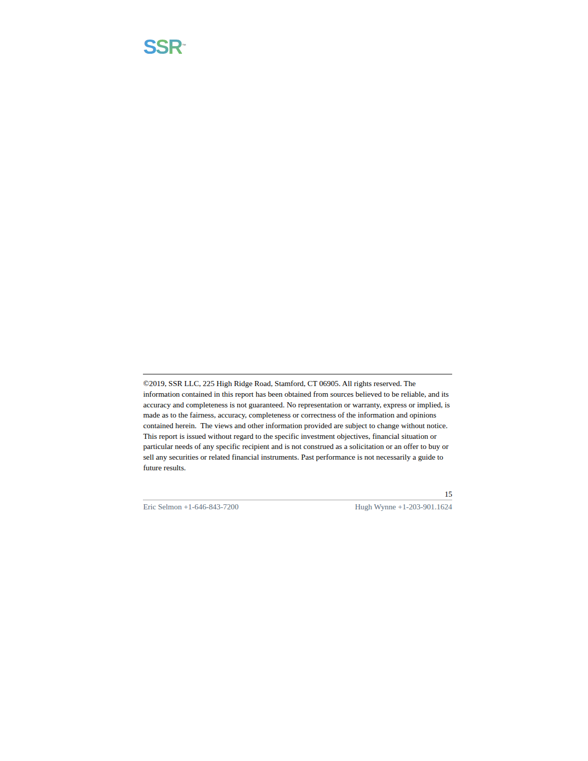SSR™
©2019, SSR LLC, 225 High Ridge Road, Stamford, CT 06905. All rights reserved. The information contained in this report has been obtained from sources believed to be reliable, and its accuracy and completeness is not guaranteed. No representation or warranty, express or implied, is made as to the fairness, accuracy, completeness or correctness of the information and opinions contained herein. The views and other information provided are subject to change without notice. This report is issued without regard to the specific investment objectives, financial situation or particular needs of any specific recipient and is not construed as a solicitation or an offer to buy or sell any securities or related financial instruments. Past performance is not necessarily a guide to future results.
15
Eric Selmon +1-646-843-7200 Hugh Wynne +1-203-901.1624